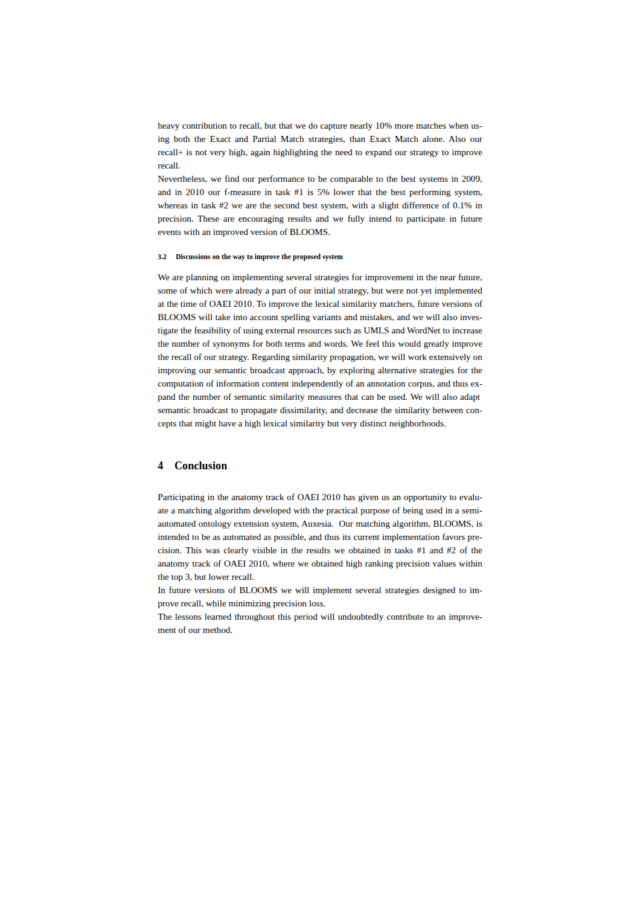heavy contribution to recall, but that we do capture nearly 10% more matches when using both the Exact and Partial Match strategies, than Exact Match alone. Also our recall+ is not very high, again highlighting the need to expand our strategy to improve recall.
Nevertheless, we find our performance to be comparable to the best systems in 2009, and in 2010 our f-measure in task #1 is 5% lower that the best performing system, whereas in task #2 we are the second best system, with a slight difference of 0.1% in precision. These are encouraging results and we fully intend to participate in future events with an improved version of BLOOMS.
3.2 Discussions on the way to improve the proposed system
We are planning on implementing several strategies for improvement in the near future, some of which were already a part of our initial strategy, but were not yet implemented at the time of OAEI 2010. To improve the lexical similarity matchers, future versions of BLOOMS will take into account spelling variants and mistakes, and we will also investigate the feasibility of using external resources such as UMLS and WordNet to increase the number of synonyms for both terms and words. We feel this would greatly improve the recall of our strategy. Regarding similarity propagation, we will work extensively on improving our semantic broadcast approach, by exploring alternative strategies for the computation of information content independently of an annotation corpus, and thus expand the number of semantic similarity measures that can be used. We will also adapt semantic broadcast to propagate dissimilarity, and decrease the similarity between concepts that might have a high lexical similarity but very distinct neighborhoods.
4 Conclusion
Participating in the anatomy track of OAEI 2010 has given us an opportunity to evaluate a matching algorithm developed with the practical purpose of being used in a semi-automated ontology extension system, Auxesia. Our matching algorithm, BLOOMS, is intended to be as automated as possible, and thus its current implementation favors precision. This was clearly visible in the results we obtained in tasks #1 and #2 of the anatomy track of OAEI 2010, where we obtained high ranking precision values within the top 3, but lower recall.
In future versions of BLOOMS we will implement several strategies designed to improve recall, while minimizing precision loss.
The lessons learned throughout this period will undoubtedly contribute to an improvement of our method.